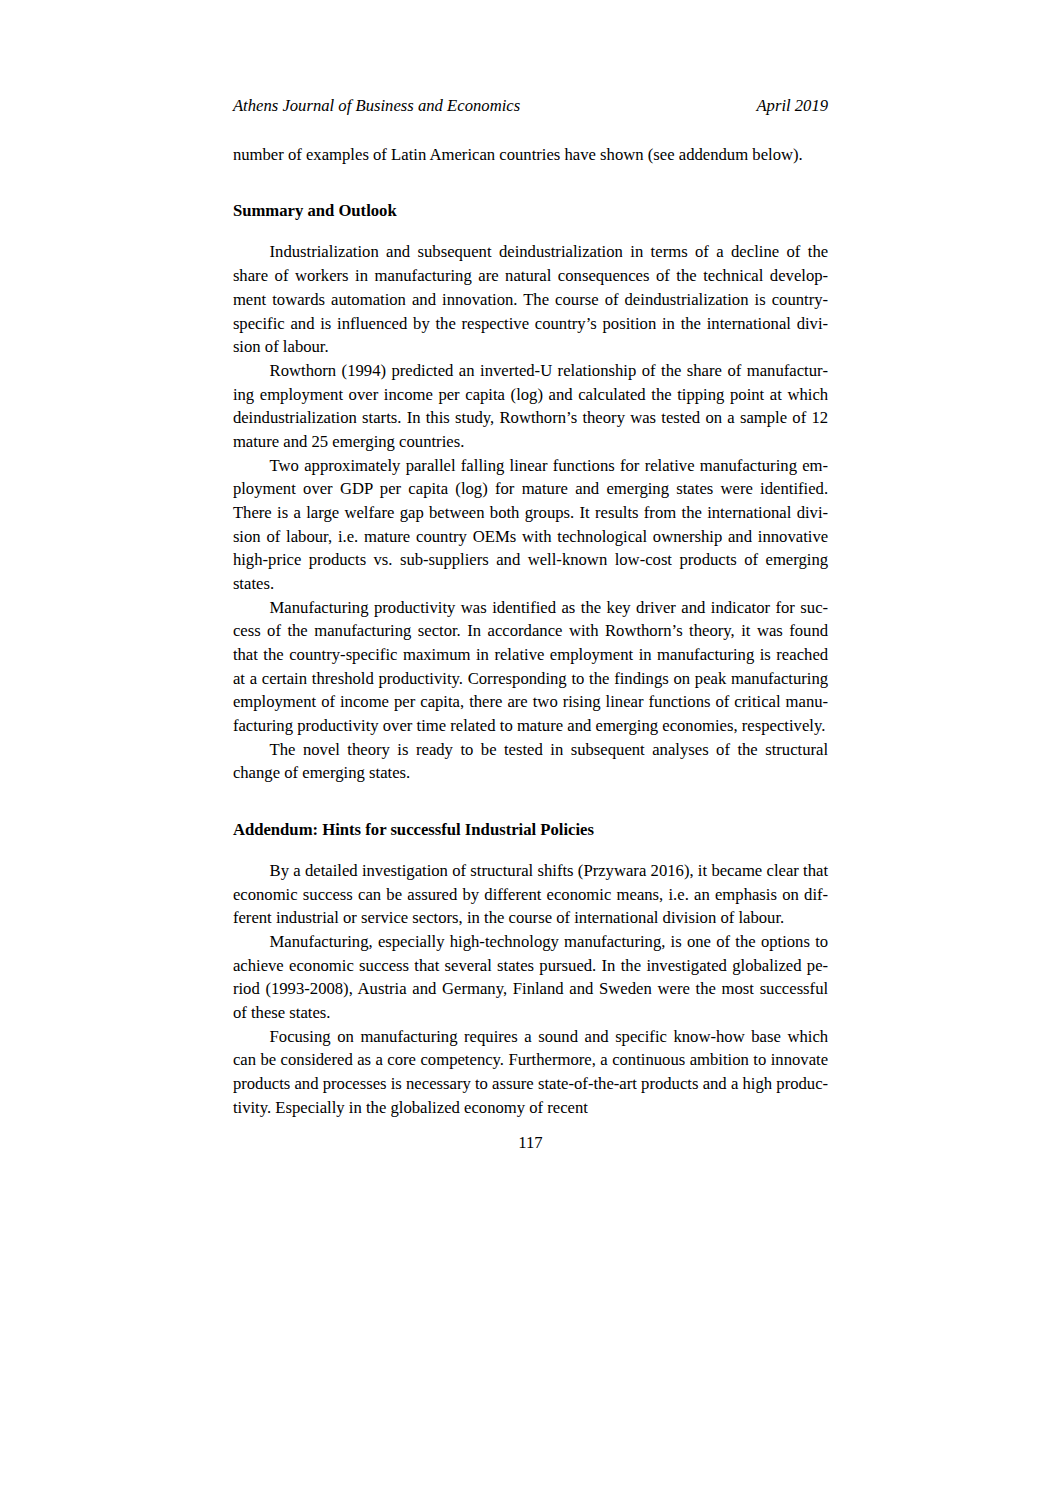Athens Journal of Business and Economics April 2019
number of examples of Latin American countries have shown (see addendum below).
Summary and Outlook
Industrialization and subsequent deindustrialization in terms of a decline of the share of workers in manufacturing are natural consequences of the technical development towards automation and innovation. The course of deindustrialization is country-specific and is influenced by the respective country’s position in the international division of labour.
Rowthorn (1994) predicted an inverted-U relationship of the share of manufacturing employment over income per capita (log) and calculated the tipping point at which deindustrialization starts. In this study, Rowthorn’s theory was tested on a sample of 12 mature and 25 emerging countries.
Two approximately parallel falling linear functions for relative manufacturing employment over GDP per capita (log) for mature and emerging states were identified. There is a large welfare gap between both groups. It results from the international division of labour, i.e. mature country OEMs with technological ownership and innovative high-price products vs. sub-suppliers and well-known low-cost products of emerging states.
Manufacturing productivity was identified as the key driver and indicator for success of the manufacturing sector. In accordance with Rowthorn’s theory, it was found that the country-specific maximum in relative employment in manufacturing is reached at a certain threshold productivity. Corresponding to the findings on peak manufacturing employment of income per capita, there are two rising linear functions of critical manufacturing productivity over time related to mature and emerging economies, respectively.
The novel theory is ready to be tested in subsequent analyses of the structural change of emerging states.
Addendum: Hints for successful Industrial Policies
By a detailed investigation of structural shifts (Przywara 2016), it became clear that economic success can be assured by different economic means, i.e. an emphasis on different industrial or service sectors, in the course of international division of labour.
Manufacturing, especially high-technology manufacturing, is one of the options to achieve economic success that several states pursued. In the investigated globalized period (1993-2008), Austria and Germany, Finland and Sweden were the most successful of these states.
Focusing on manufacturing requires a sound and specific know-how base which can be considered as a core competency. Furthermore, a continuous ambition to innovate products and processes is necessary to assure state-of-the-art products and a high productivity. Especially in the globalized economy of recent
117